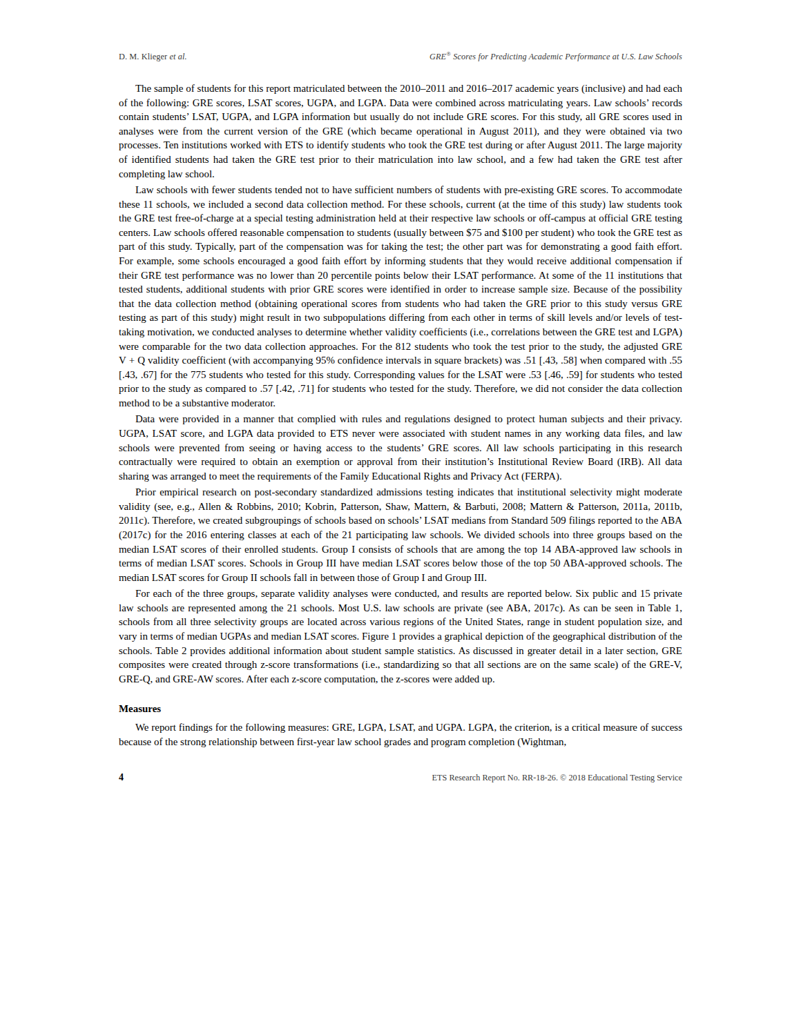D. M. Klieger et al. GRE® Scores for Predicting Academic Performance at U.S. Law Schools
The sample of students for this report matriculated between the 2010–2011 and 2016–2017 academic years (inclusive) and had each of the following: GRE scores, LSAT scores, UGPA, and LGPA. Data were combined across matriculating years. Law schools’ records contain students’ LSAT, UGPA, and LGPA information but usually do not include GRE scores. For this study, all GRE scores used in analyses were from the current version of the GRE (which became operational in August 2011), and they were obtained via two processes. Ten institutions worked with ETS to identify students who took the GRE test during or after August 2011. The large majority of identified students had taken the GRE test prior to their matriculation into law school, and a few had taken the GRE test after completing law school.
Law schools with fewer students tended not to have sufficient numbers of students with pre-existing GRE scores. To accommodate these 11 schools, we included a second data collection method. For these schools, current (at the time of this study) law students took the GRE test free-of-charge at a special testing administration held at their respective law schools or off-campus at official GRE testing centers. Law schools offered reasonable compensation to students (usually between $75 and $100 per student) who took the GRE test as part of this study. Typically, part of the compensation was for taking the test; the other part was for demonstrating a good faith effort. For example, some schools encouraged a good faith effort by informing students that they would receive additional compensation if their GRE test performance was no lower than 20 percentile points below their LSAT performance. At some of the 11 institutions that tested students, additional students with prior GRE scores were identified in order to increase sample size. Because of the possibility that the data collection method (obtaining operational scores from students who had taken the GRE prior to this study versus GRE testing as part of this study) might result in two subpopulations differing from each other in terms of skill levels and/or levels of test-taking motivation, we conducted analyses to determine whether validity coefficients (i.e., correlations between the GRE test and LGPA) were comparable for the two data collection approaches. For the 812 students who took the test prior to the study, the adjusted GRE V + Q validity coefficient (with accompanying 95% confidence intervals in square brackets) was .51 [.43, .58] when compared with .55 [.43, .67] for the 775 students who tested for this study. Corresponding values for the LSAT were .53 [.46, .59] for students who tested prior to the study as compared to .57 [.42, .71] for students who tested for the study. Therefore, we did not consider the data collection method to be a substantive moderator.
Data were provided in a manner that complied with rules and regulations designed to protect human subjects and their privacy. UGPA, LSAT score, and LGPA data provided to ETS never were associated with student names in any working data files, and law schools were prevented from seeing or having access to the students’ GRE scores. All law schools participating in this research contractually were required to obtain an exemption or approval from their institution’s Institutional Review Board (IRB). All data sharing was arranged to meet the requirements of the Family Educational Rights and Privacy Act (FERPA).
Prior empirical research on post-secondary standardized admissions testing indicates that institutional selectivity might moderate validity (see, e.g., Allen & Robbins, 2010; Kobrin, Patterson, Shaw, Mattern, & Barbuti, 2008; Mattern & Patterson, 2011a, 2011b, 2011c). Therefore, we created subgroupings of schools based on schools’ LSAT medians from Standard 509 filings reported to the ABA (2017c) for the 2016 entering classes at each of the 21 participating law schools. We divided schools into three groups based on the median LSAT scores of their enrolled students. Group I consists of schools that are among the top 14 ABA-approved law schools in terms of median LSAT scores. Schools in Group III have median LSAT scores below those of the top 50 ABA-approved schools. The median LSAT scores for Group II schools fall in between those of Group I and Group III.
For each of the three groups, separate validity analyses were conducted, and results are reported below. Six public and 15 private law schools are represented among the 21 schools. Most U.S. law schools are private (see ABA, 2017c). As can be seen in Table 1, schools from all three selectivity groups are located across various regions of the United States, range in student population size, and vary in terms of median UGPAs and median LSAT scores. Figure 1 provides a graphical depiction of the geographical distribution of the schools. Table 2 provides additional information about student sample statistics. As discussed in greater detail in a later section, GRE composites were created through z-score transformations (i.e., standardizing so that all sections are on the same scale) of the GRE-V, GRE-Q, and GRE-AW scores. After each z-score computation, the z-scores were added up.
Measures
We report findings for the following measures: GRE, LGPA, LSAT, and UGPA. LGPA, the criterion, is a critical measure of success because of the strong relationship between first-year law school grades and program completion (Wightman,
4 ETS Research Report No. RR-18-26. © 2018 Educational Testing Service